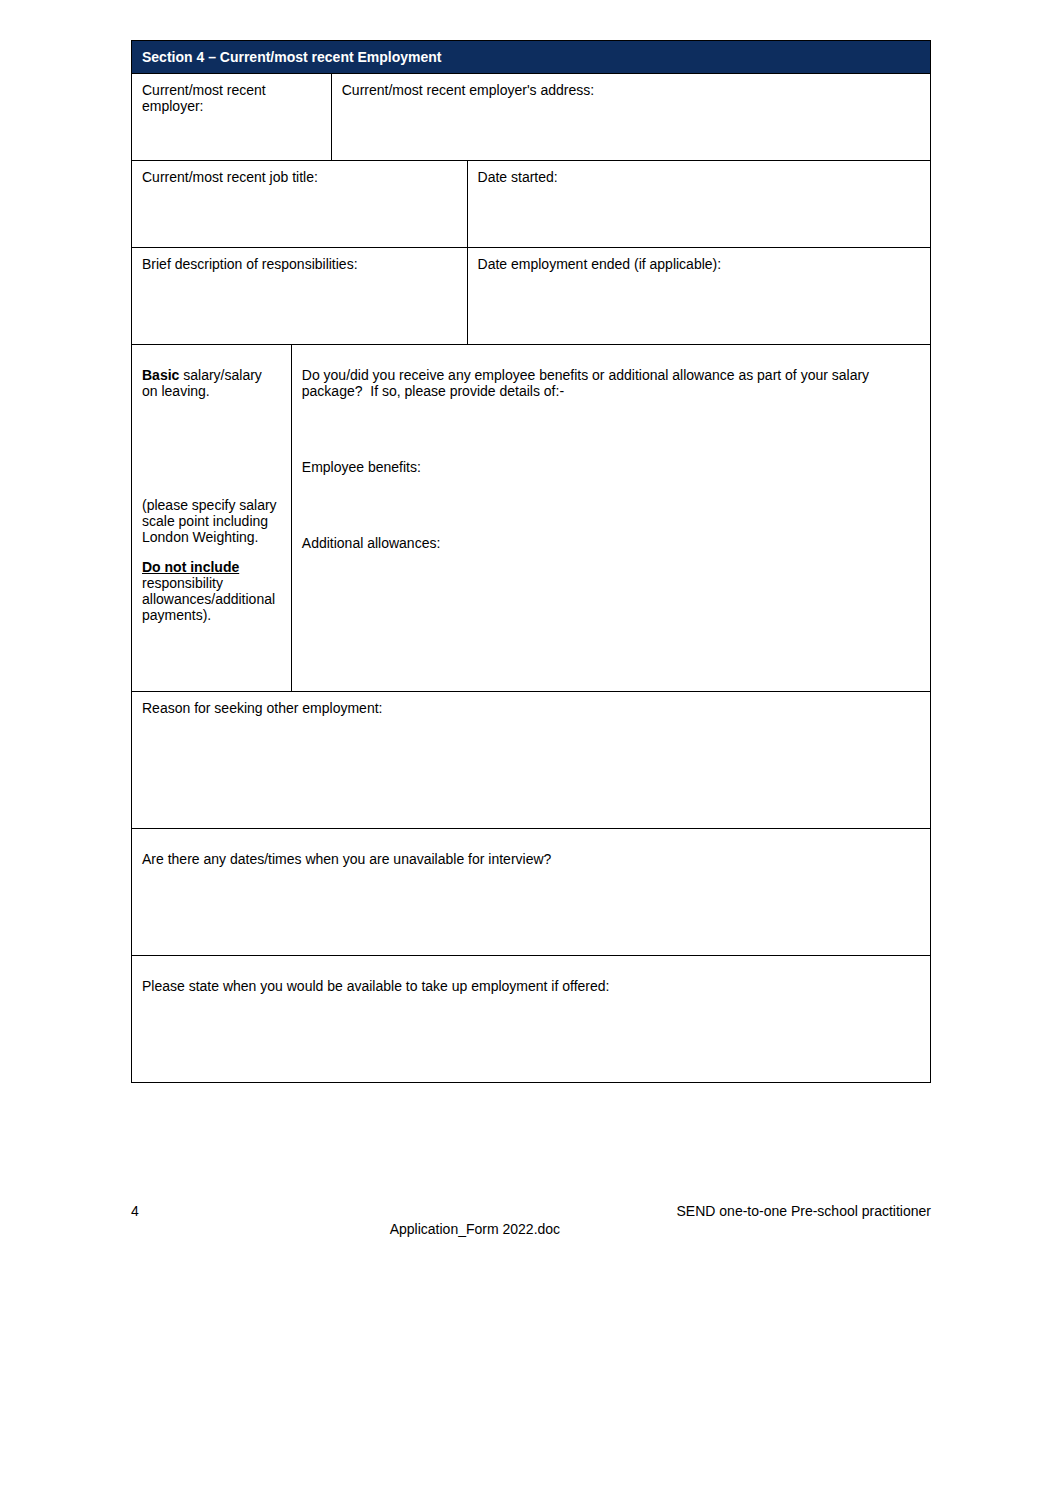| Section 4 – Current/most recent Employment |
| Current/most recent employer: | Current/most recent employer's address: |
| Current/most recent job title: | Date started: |
| Brief description of responsibilities: | Date employment ended (if applicable): |
| Basic salary/salary on leaving. (please specify salary scale point including London Weighting. Do not include responsibility allowances/additional payments). | Do you/did you receive any employee benefits or additional allowance as part of your salary package? If so, please provide details of:- Employee benefits: Additional allowances: |
| Reason for seeking other employment: |
| Are there any dates/times when you are unavailable for interview? |
| Please state when you would be available to take up employment if offered: |
4
SEND one-to-one Pre-school practitioner Application_Form 2022.doc